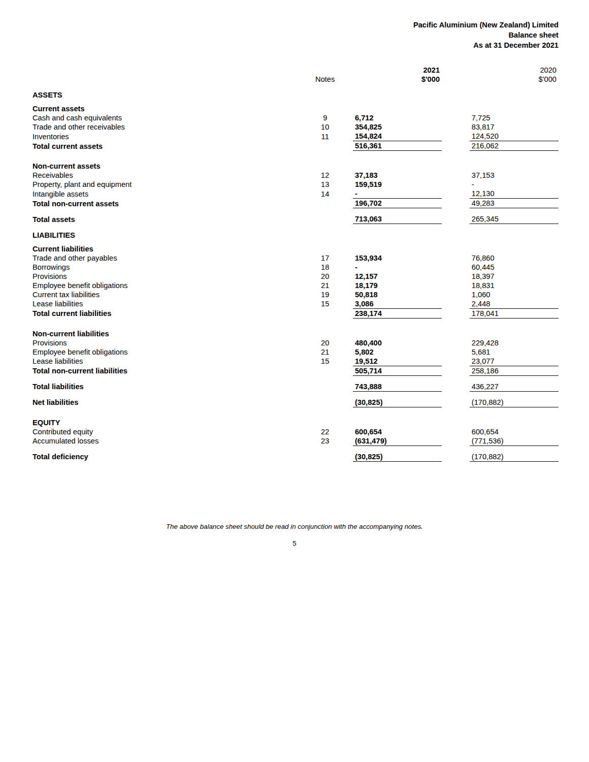Pacific Aluminium (New Zealand) Limited
Balance sheet
As at 31 December 2021
| | | 2021 | | 2020 |
| --- | --- | --- | --- | --- |
| | Notes | $'000 | | $'000 |
| ASSETS | | | | |
| Current assets | | | | |
| Cash and cash equivalents | 9 | 6,712 | | 7,725 |
| Trade and other receivables | 10 | 354,825 | | 83,817 |
| Inventories | 11 | 154,824 | | 124,520 |
| Total current assets | | 516,361 | | 216,062 |
| Non-current assets | | | | |
| Receivables | 12 | 37,183 | | 37,153 |
| Property, plant and equipment | 13 | 159,519 | | - |
| Intangible assets | 14 | - | | 12,130 |
| Total non-current assets | | 196,702 | | 49,283 |
| Total assets | | 713,063 | | 265,345 |
| LIABILITIES | | | | |
| Current liabilities | | | | |
| Trade and other payables | 17 | 153,934 | | 76,860 |
| Borrowings | 18 | - | | 60,445 |
| Provisions | 20 | 12,157 | | 18,397 |
| Employee benefit obligations | 21 | 18,179 | | 18,831 |
| Current tax liabilities | 19 | 50,818 | | 1,060 |
| Lease liabilities | 15 | 3,086 | | 2,448 |
| Total current liabilities | | 238,174 | | 178,041 |
| Non-current liabilities | | | | |
| Provisions | 20 | 480,400 | | 229,428 |
| Employee benefit obligations | 21 | 5,802 | | 5,681 |
| Lease liabilities | 15 | 19,512 | | 23,077 |
| Total non-current liabilities | | 505,714 | | 258,186 |
| Total liabilities | | 743,888 | | 436,227 |
| Net liabilities | | (30,825) | | (170,882) |
| EQUITY | | | | |
| Contributed equity | 22 | 600,654 | | 600,654 |
| Accumulated losses | 23 | (631,479) | | (771,536) |
| Total deficiency | | (30,825) | | (170,882) |
The above balance sheet should be read in conjunction with the accompanying notes.
5